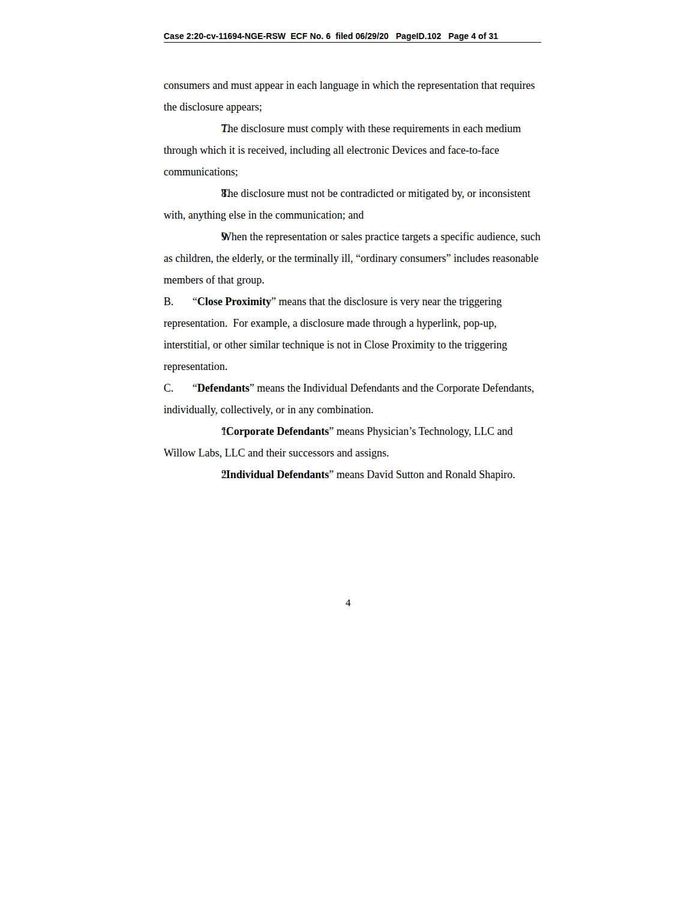Case 2:20-cv-11694-NGE-RSW ECF No. 6 filed 06/29/20 PageID.102 Page 4 of 31
consumers and must appear in each language in which the representation that requires the disclosure appears;
7. The disclosure must comply with these requirements in each medium through which it is received, including all electronic Devices and face-to-face communications;
8. The disclosure must not be contradicted or mitigated by, or inconsistent with, anything else in the communication; and
9. When the representation or sales practice targets a specific audience, such as children, the elderly, or the terminally ill, “ordinary consumers” includes reasonable members of that group.
B.“Close Proximity” means that the disclosure is very near the triggering representation. For example, a disclosure made through a hyperlink, pop-up, interstitial, or other similar technique is not in Close Proximity to the triggering representation.
C.“Defendants” means the Individual Defendants and the Corporate Defendants, individually, collectively, or in any combination.
1.“Corporate Defendants” means Physician’s Technology, LLC and Willow Labs, LLC and their successors and assigns.
2.“Individual Defendants” means David Sutton and Ronald Shapiro.
4